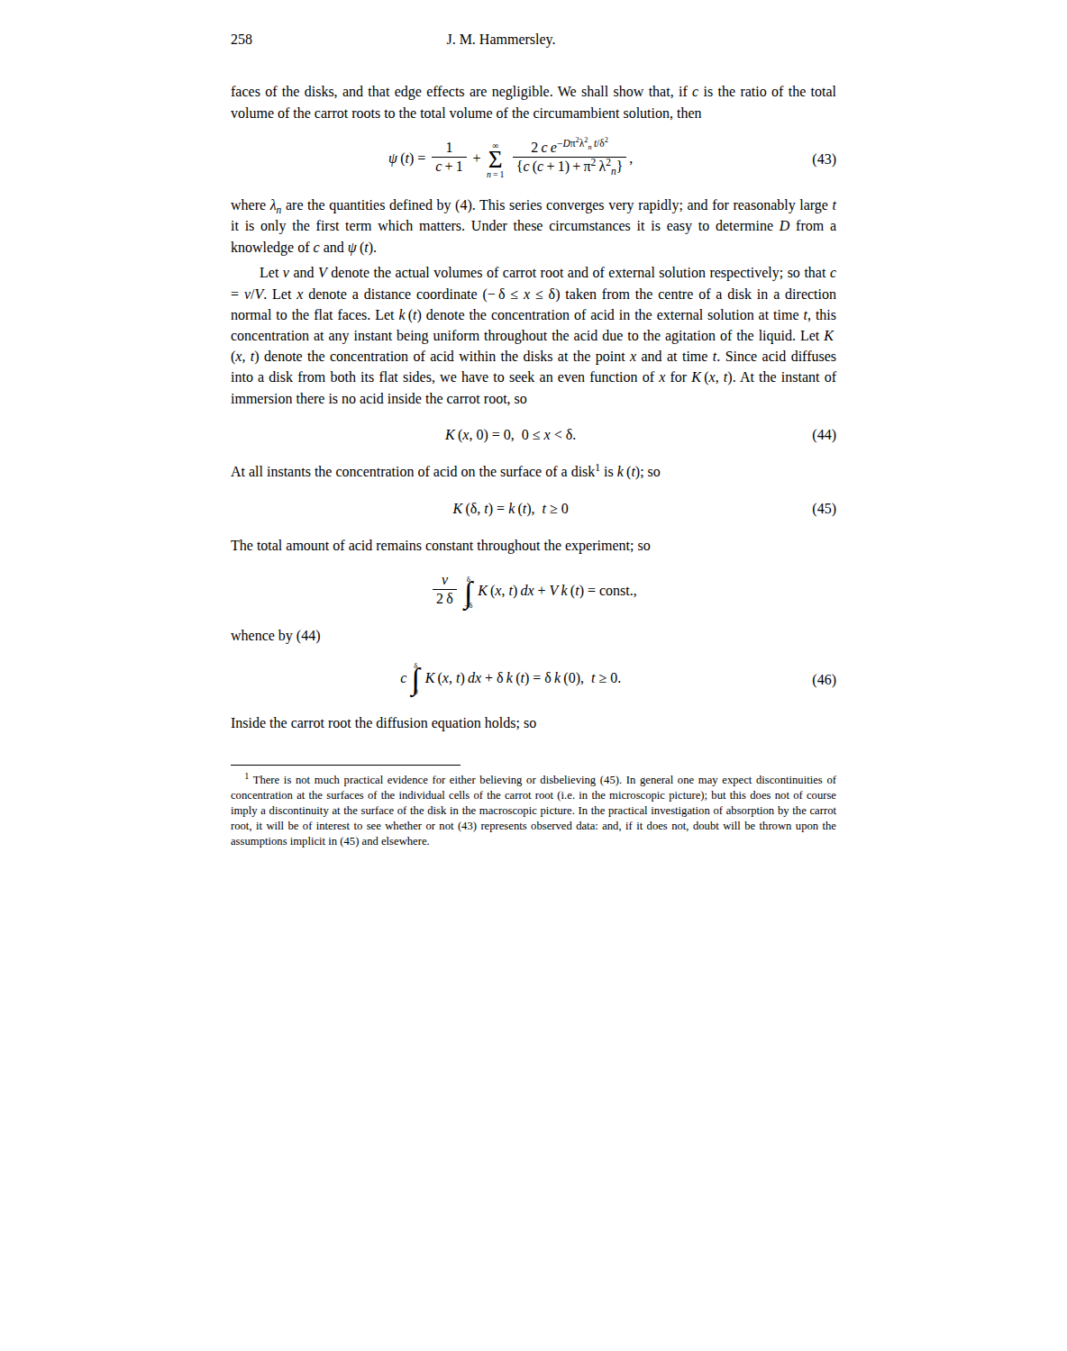258 J. M. Hammersley.
faces of the disks, and that edge effects are negligible. We shall show that, if c is the ratio of the total volume of the carrot roots to the total volume of the circumambient solution, then
ψ (t) = 1 c + 1 + ∞Σn = 1 2 c e−Dπ2λ2n t/δ2 {c (c + 1) + π2 λ2n} ,
(43)
where λn are the quantities defined by (4). This series converges very rapidly; and for reasonably large t it is only the first term which matters. Under these circumstances it is easy to determine D from a knowledge of c and ψ (t).
Let v and V denote the actual volumes of carrot root and of external solution respectively; so that c = v/V. Let x denote a distance coordinate (− δ ≤ x ≤ δ) taken from the centre of a disk in a direction normal to the flat faces. Let k (t) denote the concentration of acid in the external solution at time t, this concentration at any instant being uniform throughout the acid due to the agitation of the liquid. Let K (x, t) denote the concentration of acid within the disks at the point x and at time t. Since acid diffuses into a disk from both its flat sides, we have to seek an even function of x for K (x, t). At the instant of immersion there is no acid inside the carrot root, so
K (x, 0) = 0, 0 ≤ x < δ.
(44)
At all instants the concentration of acid on the surface of a disk1 is k (t); so
K (δ, t) = k (t), t ≥ 0
(45)
The total amount of acid remains constant throughout the experiment; so
v 2 δ δ∫−δ K (x, t) dx + V k (t) = const.,
whence by (44)
c δ∫0 K (x, t) dx + δ k (t) = δ k (0), t ≥ 0.
(46)
Inside the carrot root the diffusion equation holds; so
1 There is not much practical evidence for either believing or disbelieving (45). In general one may expect discontinuities of concentration at the surfaces of the individual cells of the carrot root (i.e. in the microscopic picture); but this does not of course imply a discontinuity at the surface of the disk in the macroscopic picture. In the practical investigation of absorption by the carrot root, it will be of interest to see whether or not (43) represents observed data: and, if it does not, doubt will be thrown upon the assumptions implicit in (45) and elsewhere.